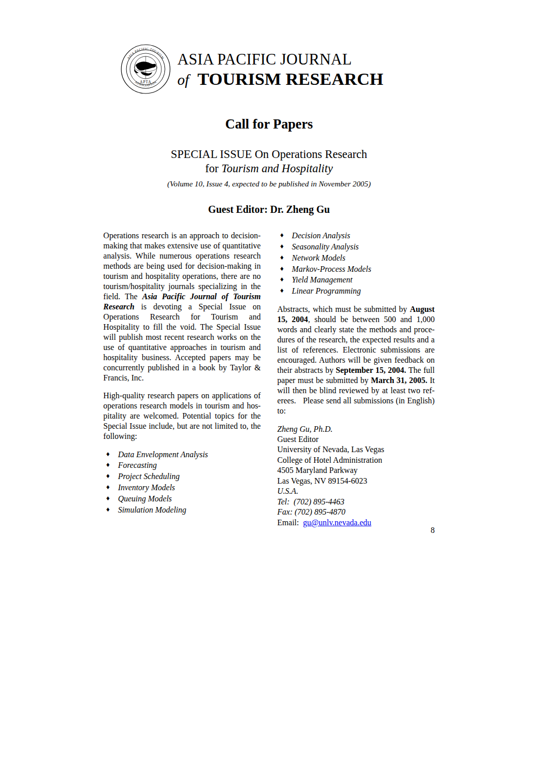ASIA PACIFIC TOURISM ASSOCIATION APTA
ASIA PACIFIC JOURNAL
of TOURISM RESEARCH
Call for Papers
SPECIAL ISSUE On Operations Research
for Tourism and Hospitality
(Volume 10, Issue 4, expected to be published in November 2005)
Guest Editor: Dr. Zheng Gu
Operations research is an approach to decision-making that makes extensive use of quantitative analysis. While numerous operations research methods are being used for decision-making in tourism and hospitality operations, there are no tourism/hospitality journals specializing in the field. The Asia Pacific Journal of Tourism Research is devoting a Special Issue on Operations Research for Tourism and Hospitality to fill the void. The Special Issue will publish most recent research works on the use of quantitative approaches in tourism and hospitality business. Accepted papers may be concurrently published in a book by Taylor & Francis, Inc.
High-quality research papers on applications of operations research models in tourism and hospitality are welcomed. Potential topics for the Special Issue include, but are not limited to, the following:
Data Envelopment Analysis
Forecasting
Project Scheduling
Inventory Models
Queuing Models
Simulation Modeling
Decision Analysis
Seasonality Analysis
Network Models
Markov-Process Models
Yield Management
Linear Programming
Abstracts, which must be submitted by August 15, 2004, should be between 500 and 1,000 words and clearly state the methods and procedures of the research, the expected results and a list of references. Electronic submissions are encouraged. Authors will be given feedback on their abstracts by September 15, 2004. The full paper must be submitted by March 31, 2005. It will then be blind reviewed by at least two referees. Please send all submissions (in English) to:
Zheng Gu, Ph.D.
Guest Editor
University of Nevada, Las Vegas
College of Hotel Administration
4505 Maryland Parkway
Las Vegas, NV 89154-6023
U.S.A.
Tel: (702) 895-4463
Fax: (702) 895-4870
Email: gu@unlv.nevada.edu
8